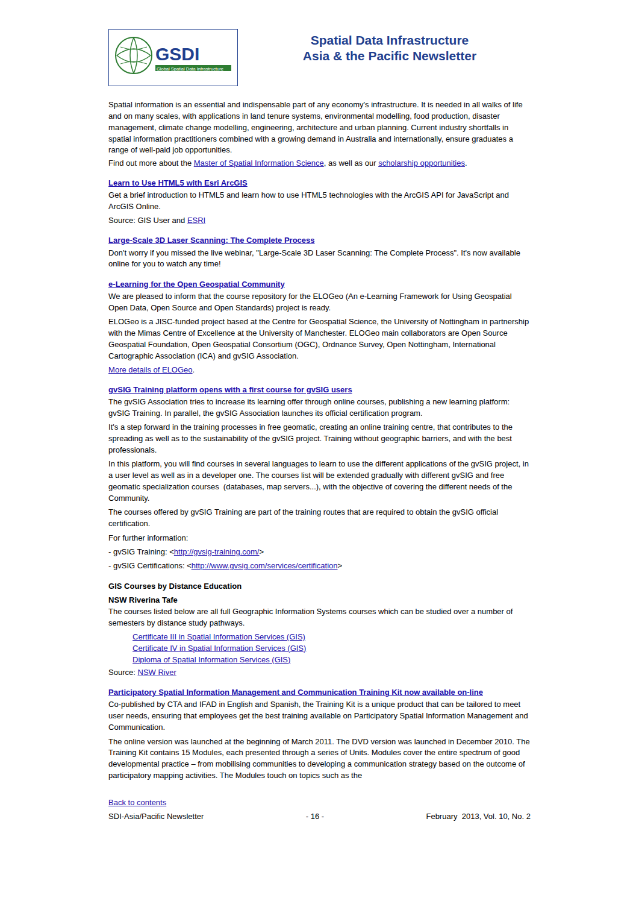GSDI Global Spatial Data Infrastructure
Spatial Data Infrastructure
Asia & the Pacific Newsletter
Spatial information is an essential and indispensable part of any economy's infrastructure. It is needed in all walks of life and on many scales, with applications in land tenure systems, environmental modelling, food production, disaster management, climate change modelling, engineering, architecture and urban planning. Current industry shortfalls in spatial information practitioners combined with a growing demand in Australia and internationally, ensure graduates a range of well-paid job opportunities.
Find out more about the Master of Spatial Information Science, as well as our scholarship opportunities.
Learn to Use HTML5 with Esri ArcGIS
Get a brief introduction to HTML5 and learn how to use HTML5 technologies with the ArcGIS API for JavaScript and ArcGIS Online.
Source: GIS User and ESRI
Large-Scale 3D Laser Scanning: The Complete Process
Don't worry if you missed the live webinar, "Large-Scale 3D Laser Scanning: The Complete Process". It's now available online for you to watch any time!
e-Learning for the Open Geospatial Community
We are pleased to inform that the course repository for the ELOGeo (An e-Learning Framework for Using Geospatial Open Data, Open Source and Open Standards) project is ready.
ELOGeo is a JISC-funded project based at the Centre for Geospatial Science, the University of Nottingham in partnership with the Mimas Centre of Excellence at the University of Manchester. ELOGeo main collaborators are Open Source Geospatial Foundation, Open Geospatial Consortium (OGC), Ordnance Survey, Open Nottingham, International Cartographic Association (ICA) and gvSIG Association.
More details of ELOGeo.
gvSIG Training platform opens with a first course for gvSIG users
The gvSIG Association tries to increase its learning offer through online courses, publishing a new learning platform: gvSIG Training. In parallel, the gvSIG Association launches its official certification program.
It's a step forward in the training processes in free geomatic, creating an online training centre, that contributes to the spreading as well as to the sustainability of the gvSIG project. Training without geographic barriers, and with the best professionals.
In this platform, you will find courses in several languages to learn to use the different applications of the gvSIG project, in a user level as well as in a developer one. The courses list will be extended gradually with different gvSIG and free geomatic specialization courses (databases, map servers...), with the objective of covering the different needs of the Community.
The courses offered by gvSIG Training are part of the training routes that are required to obtain the gvSIG official certification.
For further information:
- gvSIG Training: <http://gvsig-training.com/>
- gvSIG Certifications: <http://www.gvsig.com/services/certification>
GIS Courses by Distance Education
NSW Riverina Tafe
The courses listed below are all full Geographic Information Systems courses which can be studied over a number of semesters by distance study pathways.
Certificate III in Spatial Information Services (GIS)
Certificate IV in Spatial Information Services (GIS)
Diploma of Spatial Information Services (GIS)
Source: NSW River
Participatory Spatial Information Management and Communication Training Kit now available on-line
Co-published by CTA and IFAD in English and Spanish, the Training Kit is a unique product that can be tailored to meet user needs, ensuring that employees get the best training available on Participatory Spatial Information Management and Communication.
The online version was launched at the beginning of March 2011. The DVD version was launched in December 2010. The Training Kit contains 15 Modules, each presented through a series of Units. Modules cover the entire spectrum of good developmental practice – from mobilising communities to developing a communication strategy based on the outcome of participatory mapping activities. The Modules touch on topics such as the
Back to contents
SDI-Asia/Pacific Newsletter
- 16 -
February 2013, Vol. 10, No. 2